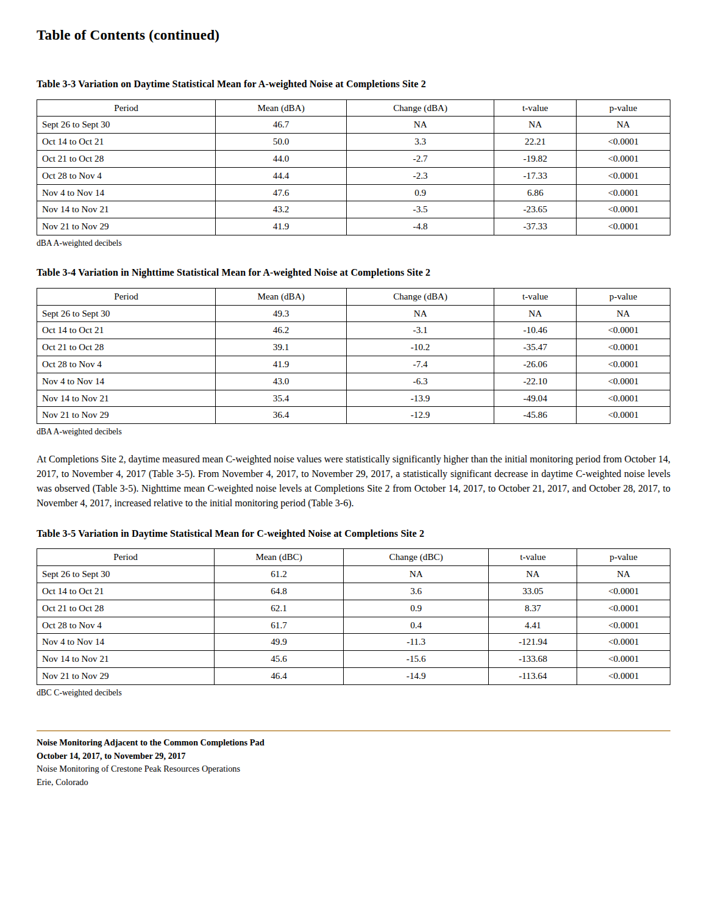Table of Contents (continued)
Table 3-3 Variation on Daytime Statistical Mean for A-weighted Noise at Completions Site 2
| Period | Mean (dBA) | Change (dBA) | t-value | p-value |
| --- | --- | --- | --- | --- |
| Sept 26 to Sept 30 | 46.7 | NA | NA | NA |
| Oct 14 to Oct 21 | 50.0 | 3.3 | 22.21 | <0.0001 |
| Oct 21 to Oct 28 | 44.0 | -2.7 | -19.82 | <0.0001 |
| Oct 28 to Nov 4 | 44.4 | -2.3 | -17.33 | <0.0001 |
| Nov 4 to Nov 14 | 47.6 | 0.9 | 6.86 | <0.0001 |
| Nov 14 to Nov 21 | 43.2 | -3.5 | -23.65 | <0.0001 |
| Nov 21 to Nov 29 | 41.9 | -4.8 | -37.33 | <0.0001 |
dBA A-weighted decibels
Table 3-4 Variation in Nighttime Statistical Mean for A-weighted Noise at Completions Site 2
| Period | Mean (dBA) | Change (dBA) | t-value | p-value |
| --- | --- | --- | --- | --- |
| Sept 26 to Sept 30 | 49.3 | NA | NA | NA |
| Oct 14 to Oct 21 | 46.2 | -3.1 | -10.46 | <0.0001 |
| Oct 21 to Oct 28 | 39.1 | -10.2 | -35.47 | <0.0001 |
| Oct 28 to Nov 4 | 41.9 | -7.4 | -26.06 | <0.0001 |
| Nov 4 to Nov 14 | 43.0 | -6.3 | -22.10 | <0.0001 |
| Nov 14 to Nov 21 | 35.4 | -13.9 | -49.04 | <0.0001 |
| Nov 21 to Nov 29 | 36.4 | -12.9 | -45.86 | <0.0001 |
dBA A-weighted decibels
At Completions Site 2, daytime measured mean C-weighted noise values were statistically significantly higher than the initial monitoring period from October 14, 2017, to November 4, 2017 (Table 3-5). From November 4, 2017, to November 29, 2017, a statistically significant decrease in daytime C-weighted noise levels was observed (Table 3-5). Nighttime mean C-weighted noise levels at Completions Site 2 from October 14, 2017, to October 21, 2017, and October 28, 2017, to November 4, 2017, increased relative to the initial monitoring period (Table 3-6).
Table 3-5 Variation in Daytime Statistical Mean for C-weighted Noise at Completions Site 2
| Period | Mean (dBC) | Change (dBC) | t-value | p-value |
| --- | --- | --- | --- | --- |
| Sept 26 to Sept 30 | 61.2 | NA | NA | NA |
| Oct 14 to Oct 21 | 64.8 | 3.6 | 33.05 | <0.0001 |
| Oct 21 to Oct 28 | 62.1 | 0.9 | 8.37 | <0.0001 |
| Oct 28 to Nov 4 | 61.7 | 0.4 | 4.41 | <0.0001 |
| Nov 4 to Nov 14 | 49.9 | -11.3 | -121.94 | <0.0001 |
| Nov 14 to Nov 21 | 45.6 | -15.6 | -133.68 | <0.0001 |
| Nov 21 to Nov 29 | 46.4 | -14.9 | -113.64 | <0.0001 |
dBC C-weighted decibels
Noise Monitoring Adjacent to the Common Completions Pad
October 14, 2017, to November 29, 2017
Noise Monitoring of Crestone Peak Resources Operations
Erie, Colorado